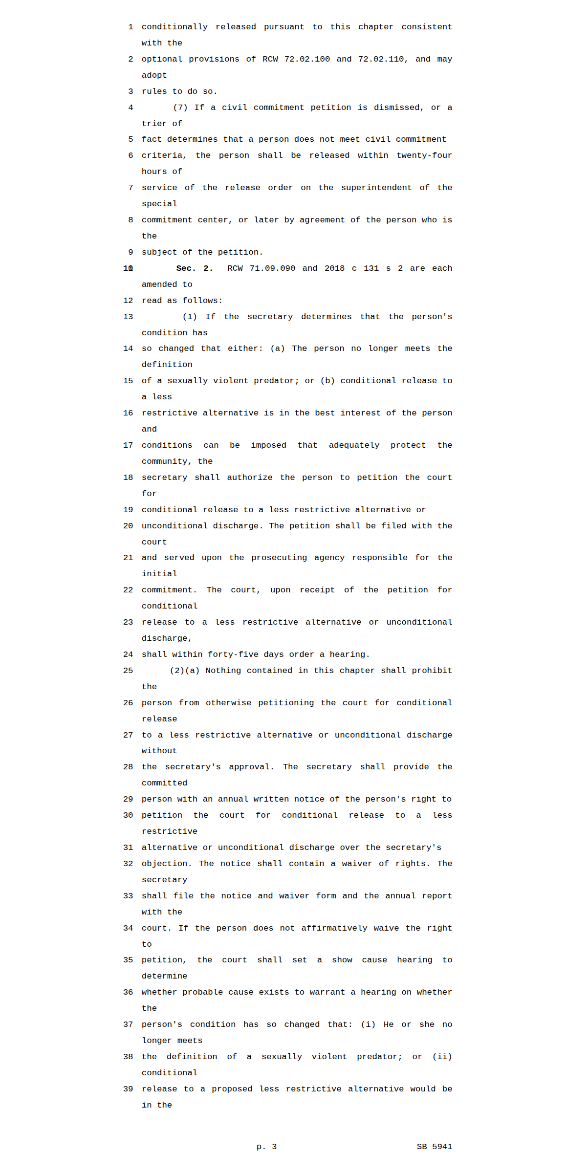conditionally released pursuant to this chapter consistent with the
optional provisions of RCW 72.02.100 and 72.02.110, and may adopt
rules to do so.
(7) If a civil commitment petition is dismissed, or a trier of
fact determines that a person does not meet civil commitment
criteria, the person shall be released within twenty-four hours of
service of the release order on the superintendent of the special
commitment center, or later by agreement of the person who is the
subject of the petition.
Sec. 2. RCW 71.09.090 and 2018 c 131 s 2 are each amended to
read as follows:
(1) If the secretary determines that the person's condition has
so changed that either: (a) The person no longer meets the definition
of a sexually violent predator; or (b) conditional release to a less
restrictive alternative is in the best interest of the person and
conditions can be imposed that adequately protect the community, the
secretary shall authorize the person to petition the court for
conditional release to a less restrictive alternative or
unconditional discharge. The petition shall be filed with the court
and served upon the prosecuting agency responsible for the initial
commitment. The court, upon receipt of the petition for conditional
release to a less restrictive alternative or unconditional discharge,
shall within forty-five days order a hearing.
(2)(a) Nothing contained in this chapter shall prohibit the
person from otherwise petitioning the court for conditional release
to a less restrictive alternative or unconditional discharge without
the secretary's approval. The secretary shall provide the committed
person with an annual written notice of the person's right to
petition the court for conditional release to a less restrictive
alternative or unconditional discharge over the secretary's
objection. The notice shall contain a waiver of rights. The secretary
shall file the notice and waiver form and the annual report with the
court. If the person does not affirmatively waive the right to
petition, the court shall set a show cause hearing to determine
whether probable cause exists to warrant a hearing on whether the
person's condition has so changed that: (i) He or she no longer meets
the definition of a sexually violent predator; or (ii) conditional
release to a proposed less restrictive alternative would be in the
p. 3 SB 5941